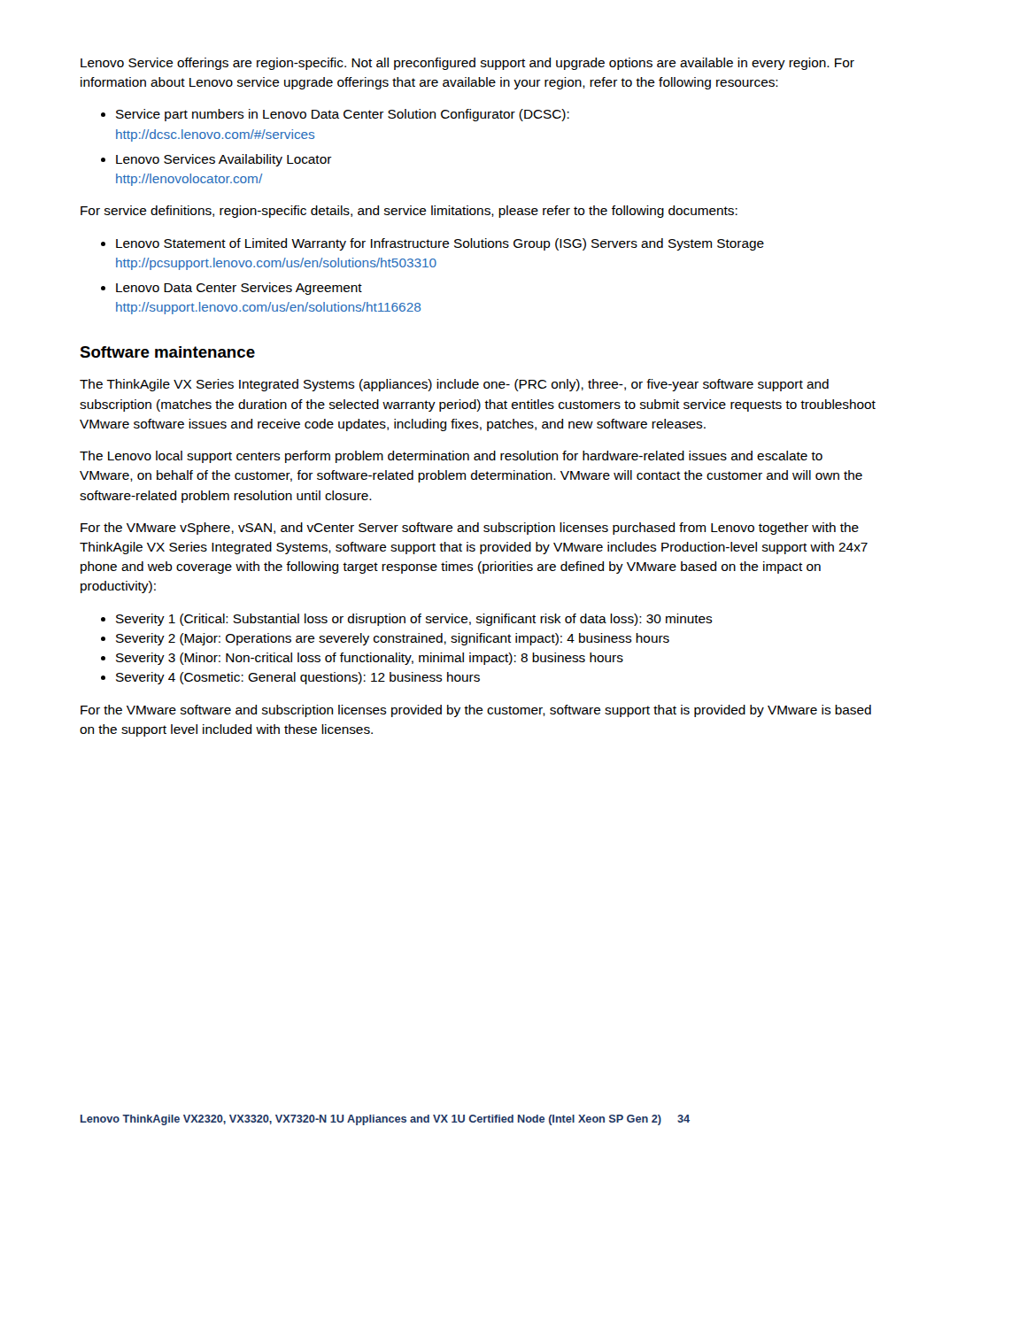Lenovo Service offerings are region-specific. Not all preconfigured support and upgrade options are available in every region. For information about Lenovo service upgrade offerings that are available in your region, refer to the following resources:
Service part numbers in Lenovo Data Center Solution Configurator (DCSC):
http://dcsc.lenovo.com/#/services
Lenovo Services Availability Locator
http://lenovolocator.com/
For service definitions, region-specific details, and service limitations, please refer to the following documents:
Lenovo Statement of Limited Warranty for Infrastructure Solutions Group (ISG) Servers and System Storage
http://pcsupport.lenovo.com/us/en/solutions/ht503310
Lenovo Data Center Services Agreement
http://support.lenovo.com/us/en/solutions/ht116628
Software maintenance
The ThinkAgile VX Series Integrated Systems (appliances) include one- (PRC only), three-, or five-year software support and subscription (matches the duration of the selected warranty period) that entitles customers to submit service requests to troubleshoot VMware software issues and receive code updates, including fixes, patches, and new software releases.
The Lenovo local support centers perform problem determination and resolution for hardware-related issues and escalate to VMware, on behalf of the customer, for software-related problem determination. VMware will contact the customer and will own the software-related problem resolution until closure.
For the VMware vSphere, vSAN, and vCenter Server software and subscription licenses purchased from Lenovo together with the ThinkAgile VX Series Integrated Systems, software support that is provided by VMware includes Production-level support with 24x7 phone and web coverage with the following target response times (priorities are defined by VMware based on the impact on productivity):
Severity 1 (Critical: Substantial loss or disruption of service, significant risk of data loss): 30 minutes
Severity 2 (Major: Operations are severely constrained, significant impact): 4 business hours
Severity 3 (Minor: Non-critical loss of functionality, minimal impact): 8 business hours
Severity 4 (Cosmetic: General questions): 12 business hours
For the VMware software and subscription licenses provided by the customer, software support that is provided by VMware is based on the support level included with these licenses.
Lenovo ThinkAgile VX2320, VX3320, VX7320-N 1U Appliances and VX 1U Certified Node (Intel Xeon SP Gen 2)34